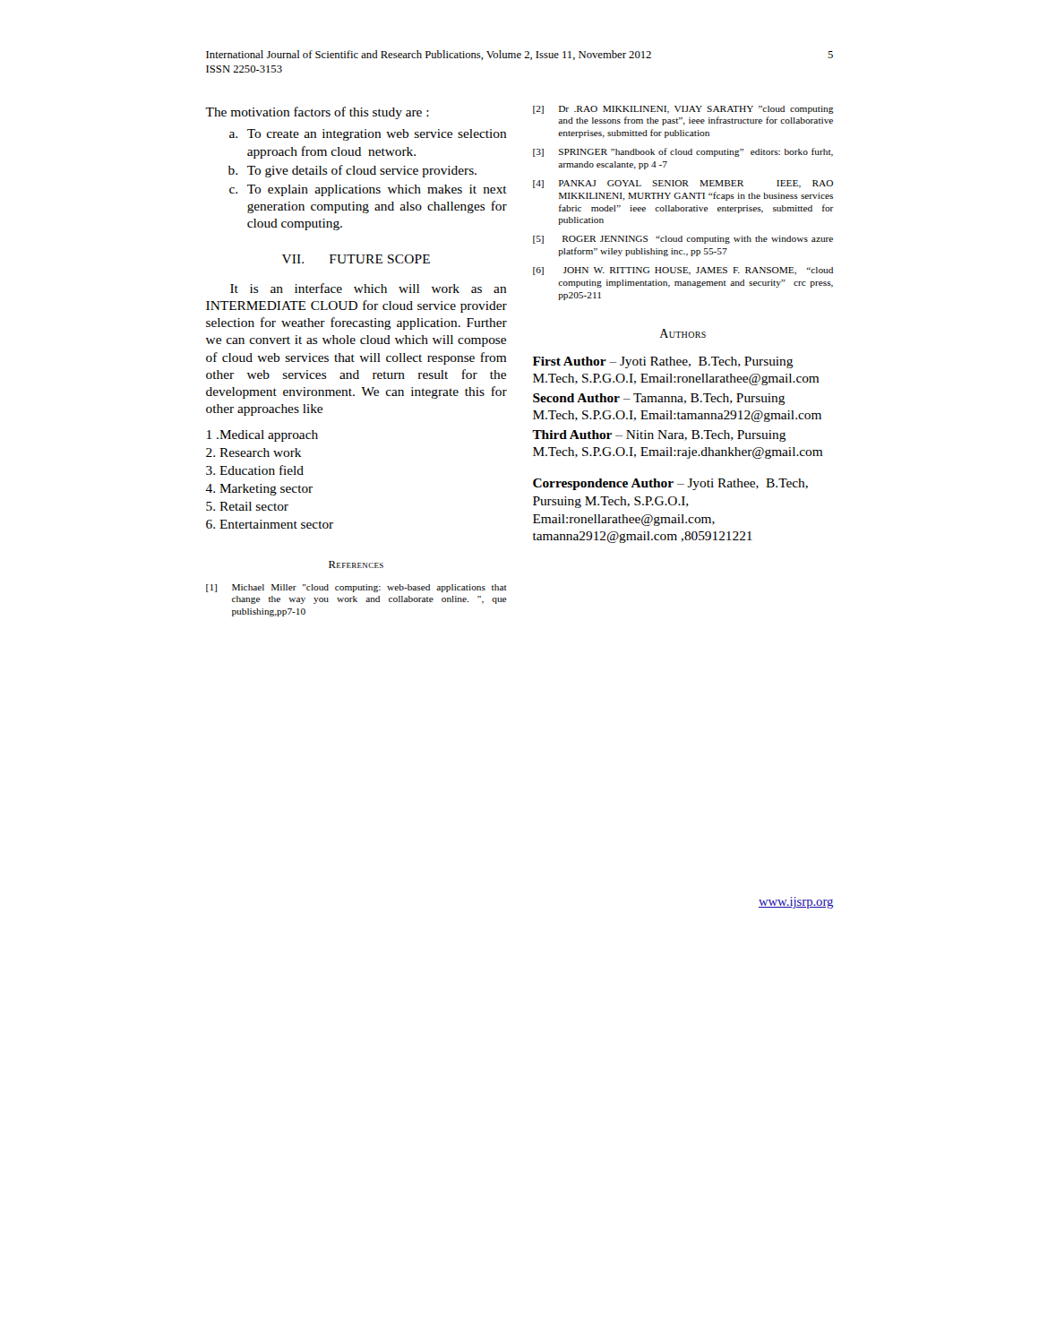International Journal of Scientific and Research Publications, Volume 2, Issue 11, November 2012
ISSN 2250-3153 5
The motivation factors of this study are :
To create an integration web service selection approach from cloud network.
To give details of cloud service providers.
To explain applications which makes it next generation computing and also challenges for cloud computing.
VII. FUTURE SCOPE
It is an interface which will work as an INTERMEDIATE CLOUD for cloud service provider selection for weather forecasting application. Further we can convert it as whole cloud which will compose of cloud web services that will collect response from other web services and return result for the development environment. We can integrate this for other approaches like
1 .Medical approach
2. Research work
3. Education field
4. Marketing sector
5. Retail sector
6. Entertainment sector
References
Michael Miller "cloud computing: web-based applications that change the way you work and collaborate online. ", que publishing,pp7-10
Dr .RAO MIKKILINENI, VIJAY SARATHY ”cloud computing and the lessons from the past”, ieee infrastructure for collaborative enterprises, submitted for publication
SPRINGER ”handbook of cloud computing” editors: borko furht, armando escalante, pp 4 -7
PANKAJ GOYAL SENIOR MEMBER IEEE, RAO MIKKILINENI, MURTHY GANTI “fcaps in the business services fabric model” ieee collaborative enterprises, submitted for publication
ROGER JENNINGS “cloud computing with the windows azure platform” wiley publishing inc., pp 55-57
JOHN W. RITTING HOUSE, JAMES F. RANSOME, “cloud computing implimentation, management and security” crc press, pp205-211
Authors
First Author – Jyoti Rathee, B.Tech, Pursuing M.Tech, S.P.G.O.I, Email:ronellarathee@gmail.com
Second Author – Tamanna, B.Tech, Pursuing M.Tech, S.P.G.O.I, Email:tamanna2912@gmail.com
Third Author – Nitin Nara, B.Tech, Pursuing M.Tech, S.P.G.O.I, Email:raje.dhankher@gmail.com
Correspondence Author – Jyoti Rathee, B.Tech, Pursuing M.Tech, S.P.G.O.I, Email:ronellarathee@gmail.com, tamanna2912@gmail.com ,8059121221
www.ijsrp.org